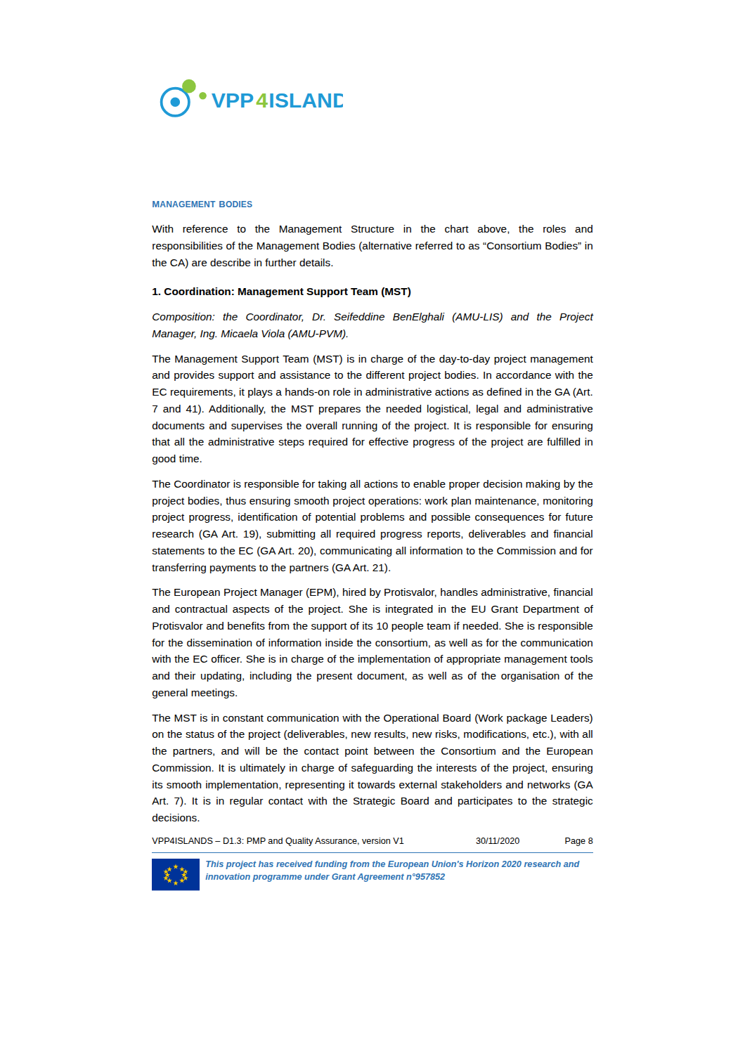VPP 4 ISLANDS
Management Bodies
With reference to the Management Structure in the chart above, the roles and responsibilities of the Management Bodies (alternative referred to as “Consortium Bodies” in the CA) are describe in further details.
1. Coordination: Management Support Team (MST)
Composition: the Coordinator, Dr. Seifeddine BenElghali (AMU-LIS) and the Project Manager, Ing. Micaela Viola (AMU-PVM).
The Management Support Team (MST) is in charge of the day-to-day project management and provides support and assistance to the different project bodies. In accordance with the EC requirements, it plays a hands-on role in administrative actions as defined in the GA (Art. 7 and 41). Additionally, the MST prepares the needed logistical, legal and administrative documents and supervises the overall running of the project. It is responsible for ensuring that all the administrative steps required for effective progress of the project are fulfilled in good time.
The Coordinator is responsible for taking all actions to enable proper decision making by the project bodies, thus ensuring smooth project operations: work plan maintenance, monitoring project progress, identification of potential problems and possible consequences for future research (GA Art. 19), submitting all required progress reports, deliverables and financial statements to the EC (GA Art. 20), communicating all information to the Commission and for transferring payments to the partners (GA Art. 21).
The European Project Manager (EPM), hired by Protisvalor, handles administrative, financial and contractual aspects of the project. She is integrated in the EU Grant Department of Protisvalor and benefits from the support of its 10 people team if needed. She is responsible for the dissemination of information inside the consortium, as well as for the communication with the EC officer. She is in charge of the implementation of appropriate management tools and their updating, including the present document, as well as of the organisation of the general meetings.
The MST is in constant communication with the Operational Board (Work package Leaders) on the status of the project (deliverables, new results, new risks, modifications, etc.), with all the partners, and will be the contact point between the Consortium and the European Commission. It is ultimately in charge of safeguarding the interests of the project, ensuring its smooth implementation, representing it towards external stakeholders and networks (GA Art. 7). It is in regular contact with the Strategic Board and participates to the strategic decisions.
VPP4ISLANDS – D1.3: PMP and Quality Assurance, version V1 30/11/2020 Page 8
This project has received funding from the European Union's Horizon 2020 research and innovation programme under Grant Agreement n°957852